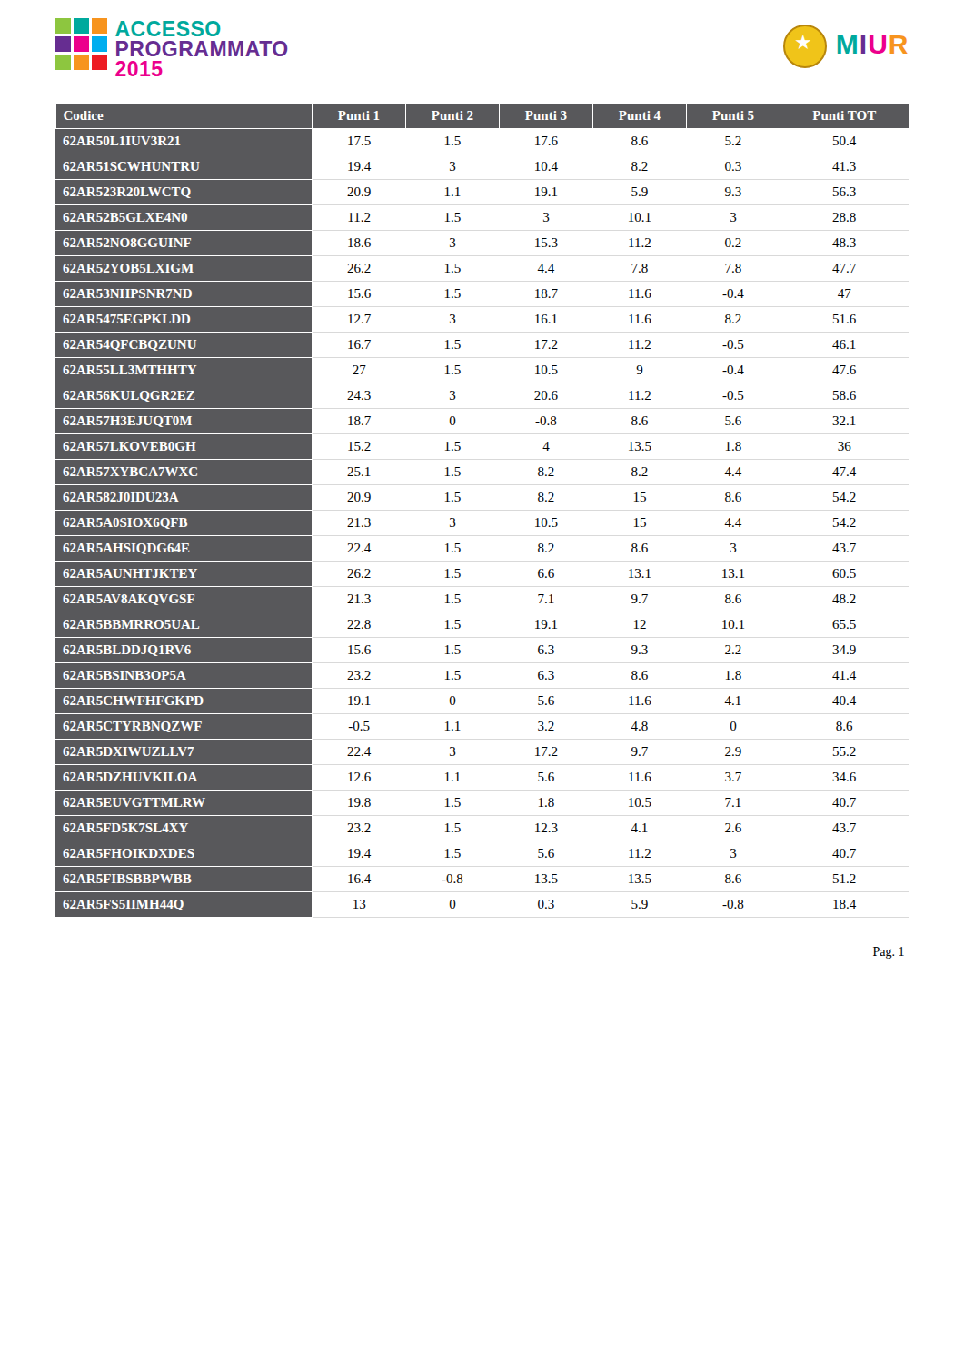ACCESSO
PROGRAMMATO
2015
★
MIUR
| Codice | Punti 1 | Punti 2 | Punti 3 | Punti 4 | Punti 5 | Punti TOT |
| --- | --- | --- | --- | --- | --- | --- |
| 62AR50L1IUV3R21 | 17.5 | 1.5 | 17.6 | 8.6 | 5.2 | 50.4 |
| 62AR51SCWHUNTRU | 19.4 | 3 | 10.4 | 8.2 | 0.3 | 41.3 |
| 62AR523R20LWCTQ | 20.9 | 1.1 | 19.1 | 5.9 | 9.3 | 56.3 |
| 62AR52B5GLXE4N0 | 11.2 | 1.5 | 3 | 10.1 | 3 | 28.8 |
| 62AR52NO8GGUINF | 18.6 | 3 | 15.3 | 11.2 | 0.2 | 48.3 |
| 62AR52YOB5LXIGM | 26.2 | 1.5 | 4.4 | 7.8 | 7.8 | 47.7 |
| 62AR53NHPSNR7ND | 15.6 | 1.5 | 18.7 | 11.6 | -0.4 | 47 |
| 62AR5475EGPKLDD | 12.7 | 3 | 16.1 | 11.6 | 8.2 | 51.6 |
| 62AR54QFCBQZUNU | 16.7 | 1.5 | 17.2 | 11.2 | -0.5 | 46.1 |
| 62AR55LL3MTHHTY | 27 | 1.5 | 10.5 | 9 | -0.4 | 47.6 |
| 62AR56KULQGR2EZ | 24.3 | 3 | 20.6 | 11.2 | -0.5 | 58.6 |
| 62AR57H3EJUQT0M | 18.7 | 0 | -0.8 | 8.6 | 5.6 | 32.1 |
| 62AR57LKOVEB0GH | 15.2 | 1.5 | 4 | 13.5 | 1.8 | 36 |
| 62AR57XYBCA7WXC | 25.1 | 1.5 | 8.2 | 8.2 | 4.4 | 47.4 |
| 62AR582J0IDU23A | 20.9 | 1.5 | 8.2 | 15 | 8.6 | 54.2 |
| 62AR5A0SIOX6QFB | 21.3 | 3 | 10.5 | 15 | 4.4 | 54.2 |
| 62AR5AHSIQDG64E | 22.4 | 1.5 | 8.2 | 8.6 | 3 | 43.7 |
| 62AR5AUNHTJKTEY | 26.2 | 1.5 | 6.6 | 13.1 | 13.1 | 60.5 |
| 62AR5AV8AKQVGSF | 21.3 | 1.5 | 7.1 | 9.7 | 8.6 | 48.2 |
| 62AR5BBMRRO5UAL | 22.8 | 1.5 | 19.1 | 12 | 10.1 | 65.5 |
| 62AR5BLDDJQ1RV6 | 15.6 | 1.5 | 6.3 | 9.3 | 2.2 | 34.9 |
| 62AR5BSINB3OP5A | 23.2 | 1.5 | 6.3 | 8.6 | 1.8 | 41.4 |
| 62AR5CHWFHFGKPD | 19.1 | 0 | 5.6 | 11.6 | 4.1 | 40.4 |
| 62AR5CTYRBNQZWF | -0.5 | 1.1 | 3.2 | 4.8 | 0 | 8.6 |
| 62AR5DXIWUZLLV7 | 22.4 | 3 | 17.2 | 9.7 | 2.9 | 55.2 |
| 62AR5DZHUVKILOA | 12.6 | 1.1 | 5.6 | 11.6 | 3.7 | 34.6 |
| 62AR5EUVGTTMLRW | 19.8 | 1.5 | 1.8 | 10.5 | 7.1 | 40.7 |
| 62AR5FD5K7SL4XY | 23.2 | 1.5 | 12.3 | 4.1 | 2.6 | 43.7 |
| 62AR5FHOIKDXDES | 19.4 | 1.5 | 5.6 | 11.2 | 3 | 40.7 |
| 62AR5FIBSBBPWBB | 16.4 | -0.8 | 13.5 | 13.5 | 8.6 | 51.2 |
| 62AR5FS5IIMH44Q | 13 | 0 | 0.3 | 5.9 | -0.8 | 18.4 |
Pag. 1